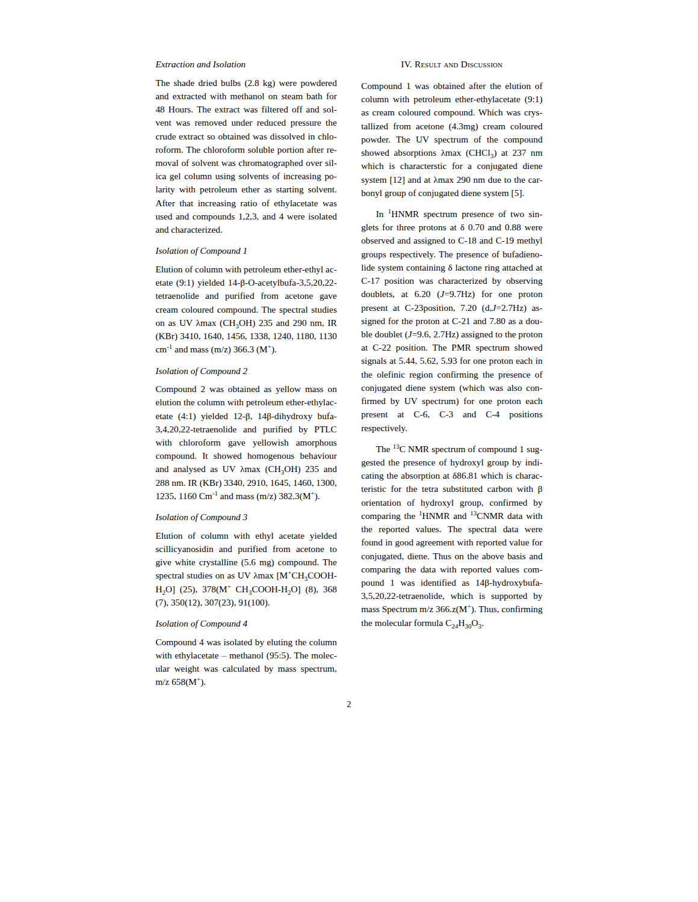Extraction and Isolation
The shade dried bulbs (2.8 kg) were powdered and extracted with methanol on steam bath for 48 Hours. The extract was filtered off and solvent was removed under reduced pressure the crude extract so obtained was dissolved in chloroform. The chloroform soluble portion after removal of solvent was chromatographed over silica gel column using solvents of increasing polarity with petroleum ether as starting solvent. After that increasing ratio of ethylacetate was used and compounds 1,2,3, and 4 were isolated and characterized.
Isolation of Compound 1
Elution of column with petroleum ether-ethyl acetate (9:1) yielded 14-β-O-acetylbufa-3,5,20,22-tetraenolide and purified from acetone gave cream coloured compound. The spectral studies on as UV λmax (CH3OH) 235 and 290 nm, IR (KBr) 3410, 1640, 1456, 1338, 1240, 1180, 1130 cm-1 and mass (m/z) 366.3 (M+).
Isolation of Compound 2
Compound 2 was obtained as yellow mass on elution the column with petroleum ether-ethylacetate (4:1) yielded 12-β, 14β-dihydroxy bufa-3,4,20,22-tetraenolide and purified by PTLC with chloroform gave yellowish amorphous compound. It showed homogenous behaviour and analysed as UV λmax (CH3OH) 235 and 288 nm. IR (KBr) 3340, 2910, 1645, 1460, 1300, 1235, 1160 Cm-1 and mass (m/z) 382.3(M+).
Isolation of Compound 3
Elution of column with ethyl acetate yielded scillicyanosidin and purified from acetone to give white crystalline (5.6 mg) compound. The spectral studies on as UV λmax [M+CH3COOH-H2O] (25), 378(M+ CH3COOH-H2O] (8), 368 (7), 350(12), 307(23), 91(100).
Isolation of Compound 4
Compound 4 was isolated by eluting the column with ethylacetate – methanol (95:5). The molecular weight was calculated by mass spectrum, m/z 658(M+).
IV. Result and Discussion
Compound 1 was obtained after the elution of column with petroleum ether-ethylacetate (9:1) as cream coloured compound. Which was crystallized from acetone (4.3mg) cream coloured powder. The UV spectrum of the compound showed absorptions λmax (CHCl3) at 237 nm which is characterstic for a conjugated diene system [12] and at λmax 290 nm due to the carbonyl group of conjugated diene system [5].
In 1HNMR spectrum presence of two singlets for three protons at δ 0.70 and 0.88 were observed and assigned to C-18 and C-19 methyl groups respectively. The presence of bufadienolide system containing δ lactone ring attached at C-17 position was characterized by observing doublets, at 6.20 (J=9.7Hz) for one proton present at C-23position, 7.20 (d,J=2.7Hz) assigned for the proton at C-21 and 7.80 as a double doublet (J=9.6, 2.7Hz) assigned to the proton at C-22 position. The PMR spectrum showed signals at 5.44, 5.62, 5.93 for one proton each in the olefinic region confirming the presence of conjugated diene system (which was also confirmed by UV spectrum) for one proton each present at C-6, C-3 and C-4 positions respectively.
The 13C NMR spectrum of compound 1 suggested the presence of hydroxyl group by indicating the absorption at δ86.81 which is characteristic for the tetra substituted carbon with β orientation of hydroxyl group, confirmed by comparing the 1HNMR and 13CNMR data with the reported values. The spectral data were found in good agreement with reported value for conjugated, diene. Thus on the above basis and comparing the data with reported values compound 1 was identified as 14β-hydroxybufa-3,5,20,22-tetraenolide, which is supported by mass Spectrum m/z 366.z(M+). Thus, confirming the molecular formula C24H30O3.
2